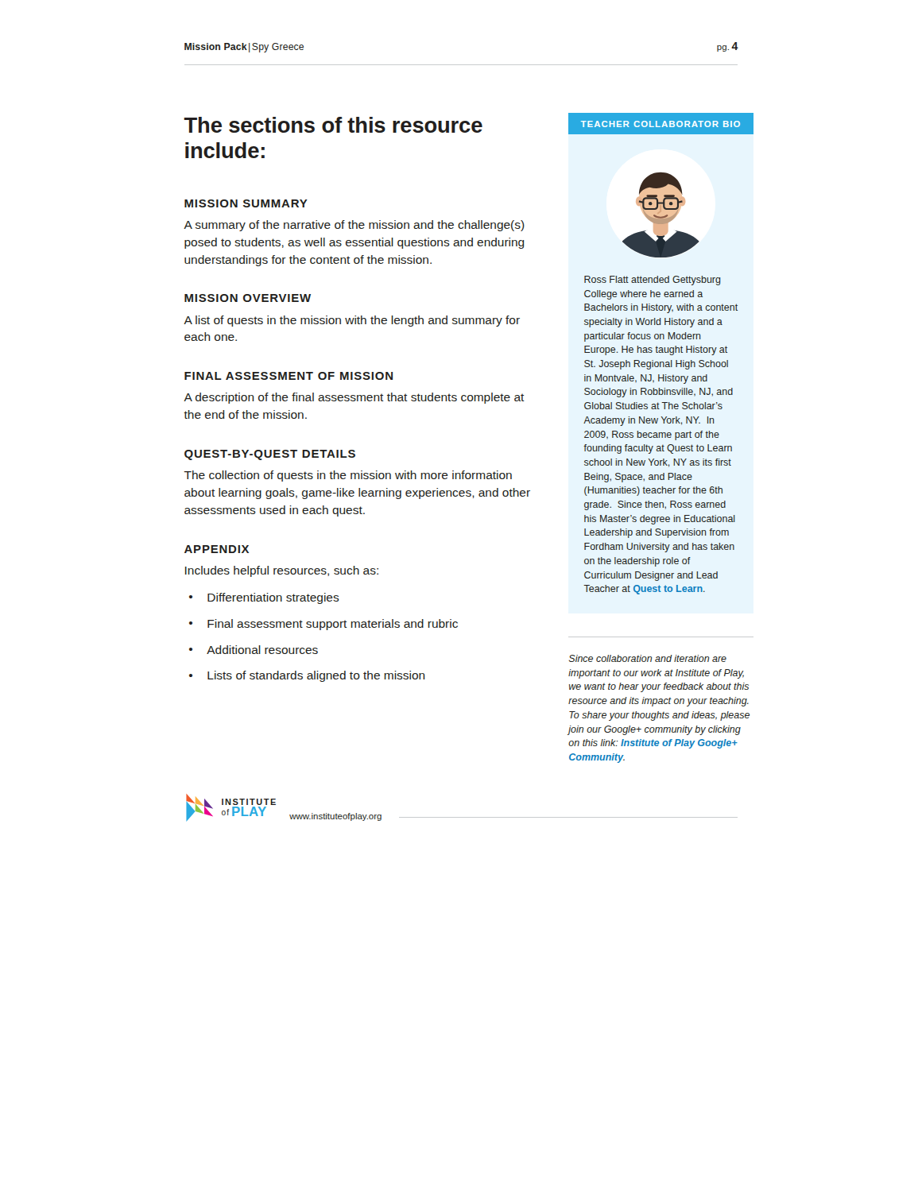Mission Pack|Spy Greece
pg.4
The sections of this resource include:
Mission Summary
A summary of the narrative of the mission and the challenge(s) posed to students, as well as essential questions and enduring understandings for the content of the mission.
Mission Overview
A list of quests in the mission with the length and summary for each one.
Final Assessment of Mission
A description of the final assessment that students complete at the end of the mission.
Quest-by-Quest Details
The collection of quests in the mission with more information about learning goals, game-like learning experiences, and other assessments used in each quest.
Appendix
Includes helpful resources, such as:
Differentiation strategies
Final assessment support materials and rubric
Additional resources
Lists of standards aligned to the mission
Teacher Collaborator Bio
Ross Flatt attended Gettysburg College where he earned a Bachelors in History, with a content specialty in World History and a particular focus on Modern Europe. He has taught History at St. Joseph Regional High School in Montvale, NJ, History and Sociology in Robbinsville, NJ, and Global Studies at The Scholar’s Academy in New York, NY. In 2009, Ross became part of the founding faculty at Quest to Learn school in New York, NY as its first Being, Space, and Place (Humanities) teacher for the 6th grade. Since then, Ross earned his Master’s degree in Educational Leadership and Supervision from Fordham University and has taken on the leadership role of Curriculum Designer and Lead Teacher at Quest to Learn.
Since collaboration and iteration are important to our work at Institute of Play, we want to hear your feedback about this resource and its impact on your teaching. To share your thoughts and ideas, please join our Google+ community by clicking on this link: Institute of Play Google+ Community.
INSTITUTE of PLAY
www.instituteofplay.org